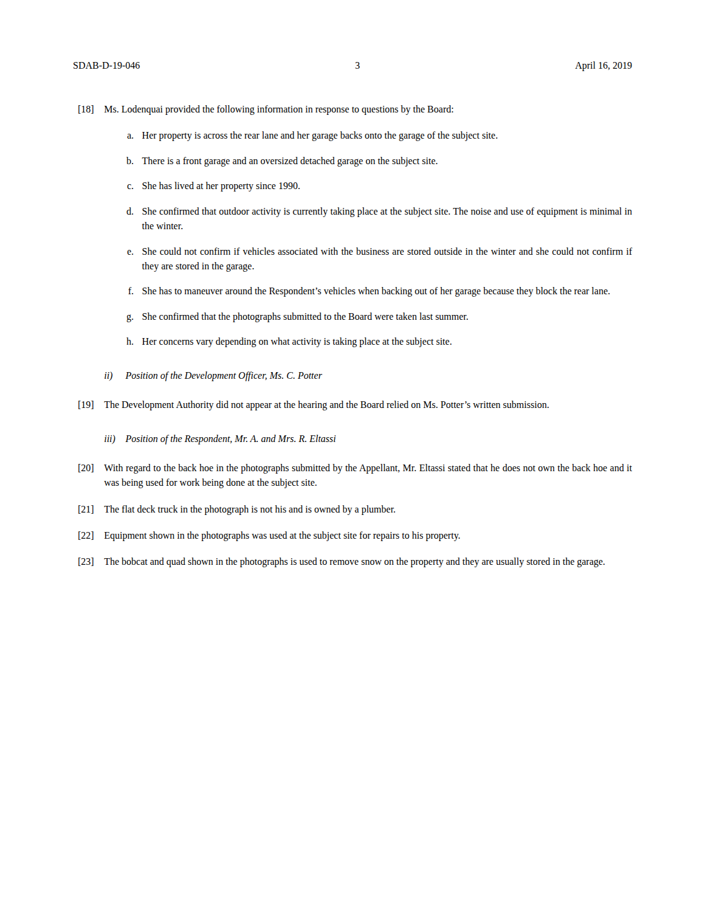SDAB-D-19-046
3
April 16, 2019
[18]
Ms. Lodenquai provided the following information in response to questions by the Board:
Her property is across the rear lane and her garage backs onto the garage of the subject site.
There is a front garage and an oversized detached garage on the subject site.
She has lived at her property since 1990.
She confirmed that outdoor activity is currently taking place at the subject site. The noise and use of equipment is minimal in the winter.
She could not confirm if vehicles associated with the business are stored outside in the winter and she could not confirm if they are stored in the garage.
She has to maneuver around the Respondent’s vehicles when backing out of her garage because they block the rear lane.
She confirmed that the photographs submitted to the Board were taken last summer.
Her concerns vary depending on what activity is taking place at the subject site.
ii) Position of the Development Officer, Ms. C. Potter
[19]
The Development Authority did not appear at the hearing and the Board relied on Ms. Potter’s written submission.
iii) Position of the Respondent, Mr. A. and Mrs. R. Eltassi
[20]
With regard to the back hoe in the photographs submitted by the Appellant, Mr. Eltassi stated that he does not own the back hoe and it was being used for work being done at the subject site.
[21]
The flat deck truck in the photograph is not his and is owned by a plumber.
[22]
Equipment shown in the photographs was used at the subject site for repairs to his property.
[23]
The bobcat and quad shown in the photographs is used to remove snow on the property and they are usually stored in the garage.